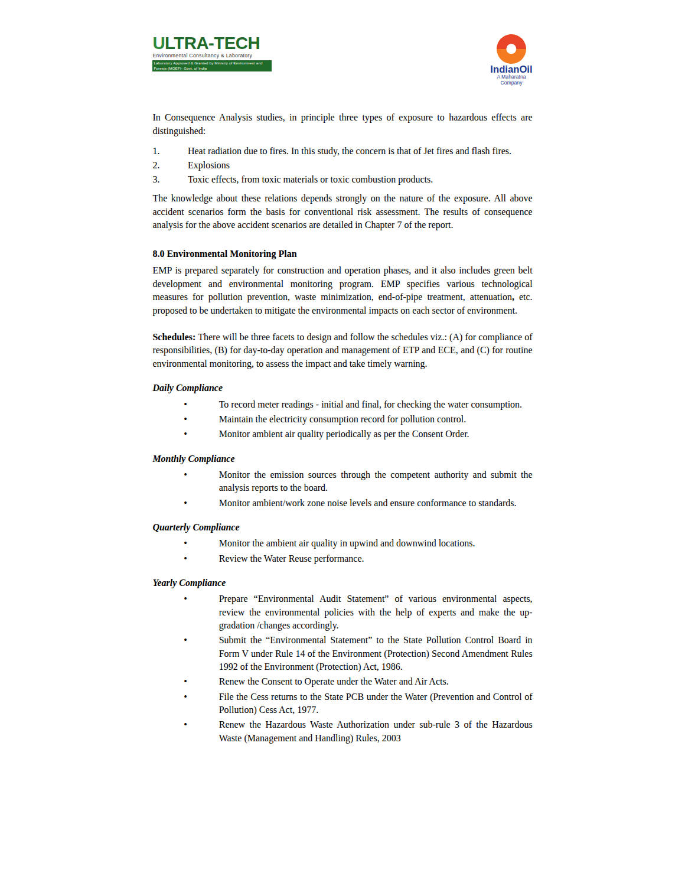ULTRA-TECH
Environmental Consultancy & Laboratory
Laboratory Approved & Granted by Ministry of Environment and Forests (MOEF)- Govt. of India
IndianOil
A Maharatna
Company
In Consequence Analysis studies, in principle three types of exposure to hazardous effects are distinguished:
1.
Heat radiation due to fires. In this study, the concern is that of Jet fires and flash fires.
2.
Explosions
3.
Toxic effects, from toxic materials or toxic combustion products.
The knowledge about these relations depends strongly on the nature of the exposure. All above accident scenarios form the basis for conventional risk assessment. The results of consequence analysis for the above accident scenarios are detailed in Chapter 7 of the report.
8.0 Environmental Monitoring Plan
EMP is prepared separately for construction and operation phases, and it also includes green belt development and environmental monitoring program. EMP specifies various technological measures for pollution prevention, waste minimization, end-of-pipe treatment, attenuation, etc. proposed to be undertaken to mitigate the environmental impacts on each sector of environment.
Schedules: There will be three facets to design and follow the schedules viz.: (A) for compliance of responsibilities, (B) for day-to-day operation and management of ETP and ECE, and (C) for routine environmental monitoring, to assess the impact and take timely warning.
Daily Compliance
To record meter readings - initial and final, for checking the water consumption.
Maintain the electricity consumption record for pollution control.
Monitor ambient air quality periodically as per the Consent Order.
Monthly Compliance
Monitor the emission sources through the competent authority and submit the analysis reports to the board.
Monitor ambient/work zone noise levels and ensure conformance to standards.
Quarterly Compliance
Monitor the ambient air quality in upwind and downwind locations.
Review the Water Reuse performance.
Yearly Compliance
Prepare “Environmental Audit Statement” of various environmental aspects, review the environmental policies with the help of experts and make the up-gradation /changes accordingly.
Submit the “Environmental Statement” to the State Pollution Control Board in Form V under Rule 14 of the Environment (Protection) Second Amendment Rules 1992 of the Environment (Protection) Act, 1986.
Renew the Consent to Operate under the Water and Air Acts.
File the Cess returns to the State PCB under the Water (Prevention and Control of Pollution) Cess Act, 1977.
Renew the Hazardous Waste Authorization under sub-rule 3 of the Hazardous Waste (Management and Handling) Rules, 2003